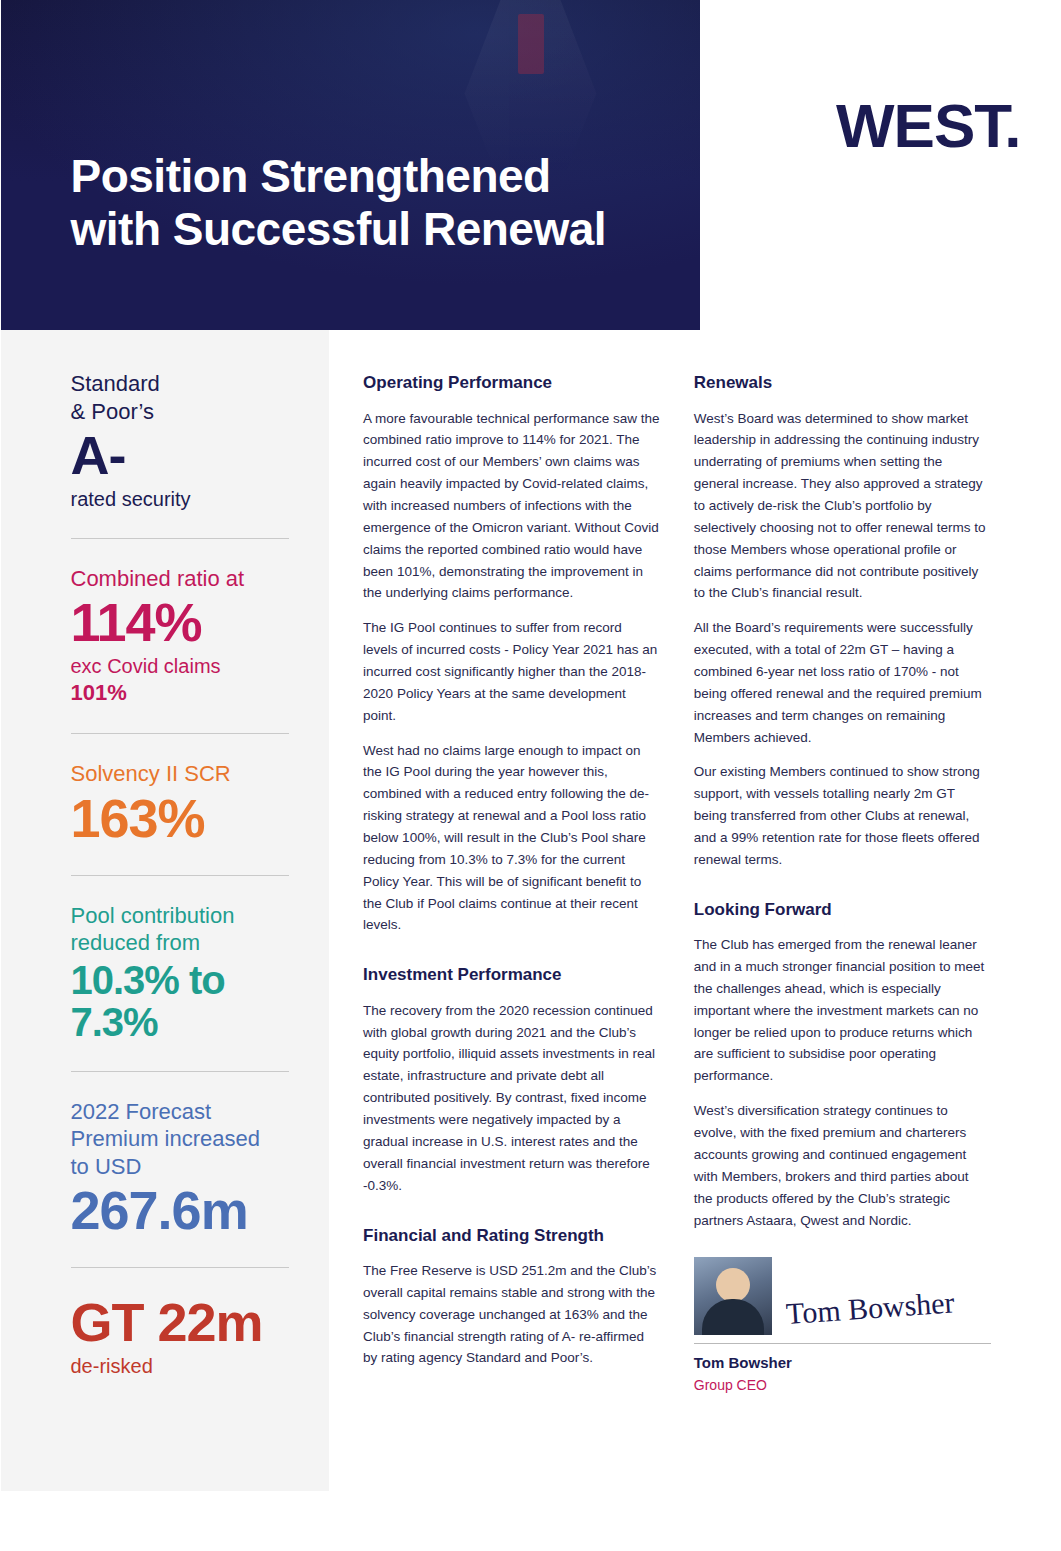WEST.
Position Strengthened
with Successful Renewal
Standard
& Poor’s
A-
rated security
Combined ratio at
114%
exc Covid claims
101%
Solvency II SCR
163%
Pool contribution
reduced from
10.3% to 7.3%
2022 Forecast
Premium increased
to USD
267.6m
GT 22m
de-risked
Operating Performance
A more favourable technical performance saw the combined ratio improve to 114% for 2021. The incurred cost of our Members’ own claims was again heavily impacted by Covid-related claims, with increased numbers of infections with the emergence of the Omicron variant. Without Covid claims the reported combined ratio would have been 101%, demonstrating the improvement in the underlying claims performance.
The IG Pool continues to suffer from record levels of incurred costs - Policy Year 2021 has an incurred cost significantly higher than the 2018-2020 Policy Years at the same development point.
West had no claims large enough to impact on the IG Pool during the year however this, combined with a reduced entry following the de-risking strategy at renewal and a Pool loss ratio below 100%, will result in the Club’s Pool share reducing from 10.3% to 7.3% for the current Policy Year. This will be of significant benefit to the Club if Pool claims continue at their recent levels.
Investment Performance
The recovery from the 2020 recession continued with global growth during 2021 and the Club’s equity portfolio, illiquid assets investments in real estate, infrastructure and private debt all contributed positively. By contrast, fixed income investments were negatively impacted by a gradual increase in U.S. interest rates and the overall financial investment return was therefore -0.3%.
Financial and Rating Strength
The Free Reserve is USD 251.2m and the Club’s overall capital remains stable and strong with the solvency coverage unchanged at 163% and the Club’s financial strength rating of A- re-affirmed by rating agency Standard and Poor’s.
Renewals
West’s Board was determined to show market leadership in addressing the continuing industry underrating of premiums when setting the general increase. They also approved a strategy to actively de-risk the Club’s portfolio by selectively choosing not to offer renewal terms to those Members whose operational profile or claims performance did not contribute positively to the Club’s financial result.
All the Board’s requirements were successfully executed, with a total of 22m GT – having a combined 6-year net loss ratio of 170% - not being offered renewal and the required premium increases and term changes on remaining Members achieved.
Our existing Members continued to show strong support, with vessels totalling nearly 2m GT being transferred from other Clubs at renewal, and a 99% retention rate for those fleets offered renewal terms.
Looking Forward
The Club has emerged from the renewal leaner and in a much stronger financial position to meet the challenges ahead, which is especially important where the investment markets can no longer be relied upon to produce returns which are sufficient to subsidise poor operating performance.
West’s diversification strategy continues to evolve, with the fixed premium and charterers accounts growing and continued engagement with Members, brokers and third parties about the products offered by the Club’s strategic partners Astaara, Qwest and Nordic.
Tom Bowsher
Tom Bowsher
Group CEO